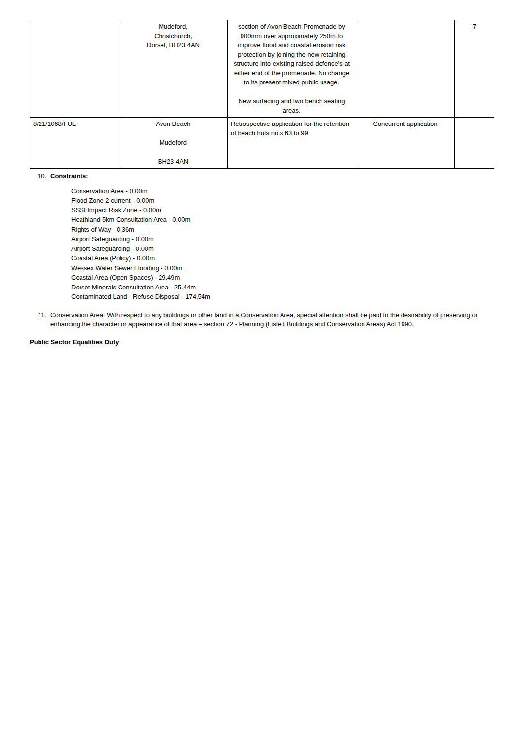| | Mudeford, Christchurch, Dorset, BH23 4AN | section of Avon Beach Promenade by 900mm over approximately 250m to improve flood and coastal erosion risk protection by joining the new retaining structure into existing raised defence's at either end of the promenade. No change to its present mixed public usage. New surfacing and two bench seating areas. | | 7 |
| 8/21/1068/FUL | Avon Beach Mudeford BH23 4AN | Retrospective application for the retention of beach huts no.s 63 to 99 | Concurrent application | |
10. Constraints:
Conservation Area - 0.00m
Flood Zone 2 current - 0.00m
SSSI Impact Risk Zone - 0.00m
Heathland 5km Consultation Area - 0.00m
Rights of Way - 0.36m
Airport Safeguarding - 0.00m
Airport Safeguarding - 0.00m
Coastal Area (Policy) - 0.00m
Wessex Water Sewer Flooding - 0.00m
Coastal Area (Open Spaces) - 29.49m
Dorset Minerals Consultation Area - 25.44m
Contaminated Land - Refuse Disposal - 174.54m
11. Conservation Area: With respect to any buildings or other land in a Conservation Area, special attention shall be paid to the desirability of preserving or enhancing the character or appearance of that area – section 72 - Planning (Listed Buildings and Conservation Areas) Act 1990.
Public Sector Equalities Duty